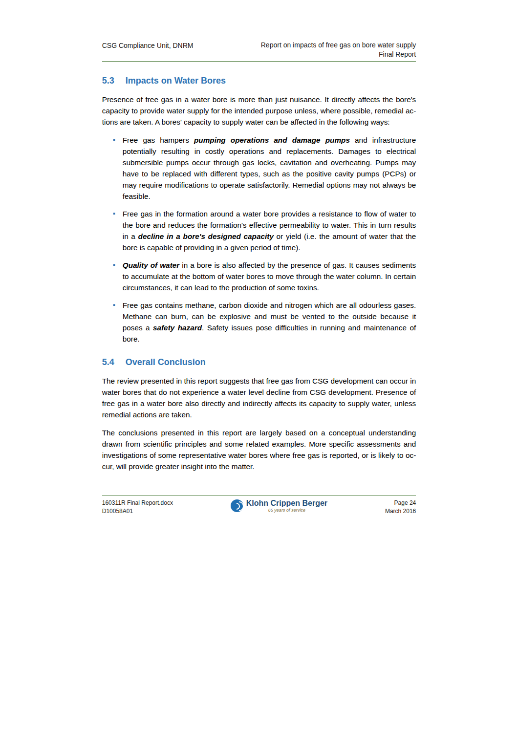CSG Compliance Unit, DNRM
Report on impacts of free gas on bore water supply
Final Report
5.3 Impacts on Water Bores
Presence of free gas in a water bore is more than just nuisance. It directly affects the bore's capacity to provide water supply for the intended purpose unless, where possible, remedial actions are taken. A bores' capacity to supply water can be affected in the following ways:
Free gas hampers pumping operations and damage pumps and infrastructure potentially resulting in costly operations and replacements. Damages to electrical submersible pumps occur through gas locks, cavitation and overheating. Pumps may have to be replaced with different types, such as the positive cavity pumps (PCPs) or may require modifications to operate satisfactorily. Remedial options may not always be feasible.
Free gas in the formation around a water bore provides a resistance to flow of water to the bore and reduces the formation's effective permeability to water. This in turn results in a decline in a bore's designed capacity or yield (i.e. the amount of water that the bore is capable of providing in a given period of time).
Quality of water in a bore is also affected by the presence of gas. It causes sediments to accumulate at the bottom of water bores to move through the water column. In certain circumstances, it can lead to the production of some toxins.
Free gas contains methane, carbon dioxide and nitrogen which are all odourless gases. Methane can burn, can be explosive and must be vented to the outside because it poses a safety hazard. Safety issues pose difficulties in running and maintenance of bore.
5.4 Overall Conclusion
The review presented in this report suggests that free gas from CSG development can occur in water bores that do not experience a water level decline from CSG development. Presence of free gas in a water bore also directly and indirectly affects its capacity to supply water, unless remedial actions are taken.
The conclusions presented in this report are largely based on a conceptual understanding drawn from scientific principles and some related examples. More specific assessments and investigations of some representative water bores where free gas is reported, or is likely to occur, will provide greater insight into the matter.
160311R Final Report.docx
D10058A01
Klohn Crippen Berger 65 years of service
Page 24
March 2016